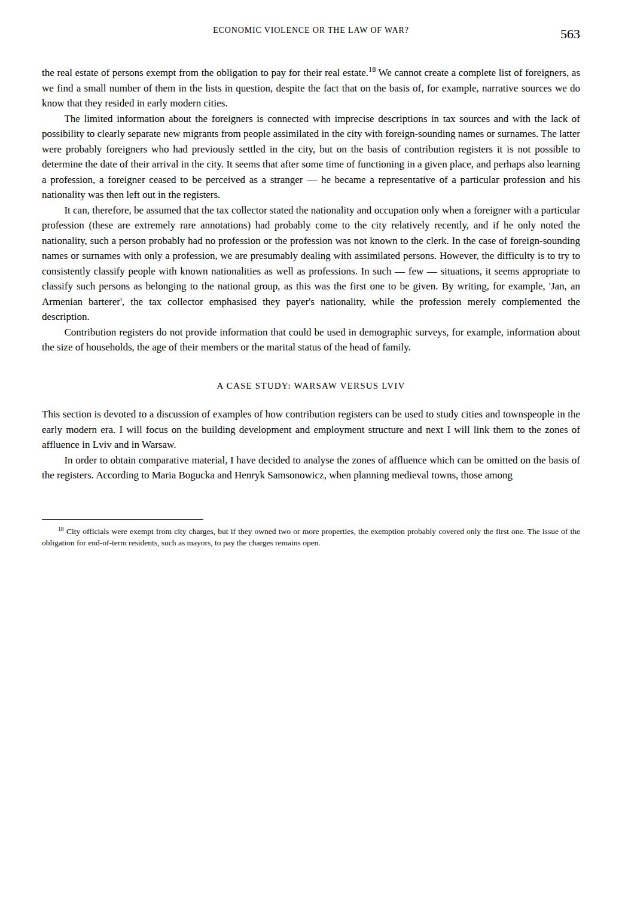Economic violence or the law of war? 563
the real estate of persons exempt from the obligation to pay for their real estate.18 We cannot create a complete list of foreigners, as we find a small number of them in the lists in question, despite the fact that on the basis of, for example, narrative sources we do know that they resided in early modern cities.
The limited information about the foreigners is connected with imprecise descriptions in tax sources and with the lack of possibility to clearly separate new migrants from people assimilated in the city with foreign-sounding names or surnames. The latter were probably foreigners who had previously settled in the city, but on the basis of contribution registers it is not possible to determine the date of their arrival in the city. It seems that after some time of functioning in a given place, and perhaps also learning a profession, a foreigner ceased to be perceived as a stranger — he became a representative of a particular profession and his nationality was then left out in the registers.
It can, therefore, be assumed that the tax collector stated the nationality and occupation only when a foreigner with a particular profession (these are extremely rare annotations) had probably come to the city relatively recently, and if he only noted the nationality, such a person probably had no profession or the profession was not known to the clerk. In the case of foreign-sounding names or surnames with only a profession, we are presumably dealing with assimilated persons. However, the difficulty is to try to consistently classify people with known nationalities as well as professions. In such — few — situations, it seems appropriate to classify such persons as belonging to the national group, as this was the first one to be given. By writing, for example, 'Jan, an Armenian barterer', the tax collector emphasised they payer's nationality, while the profession merely complemented the description.
Contribution registers do not provide information that could be used in demographic surveys, for example, information about the size of households, the age of their members or the marital status of the head of family.
A case study: Warsaw versus Lviv
This section is devoted to a discussion of examples of how contribution registers can be used to study cities and townspeople in the early modern era. I will focus on the building development and employment structure and next I will link them to the zones of affluence in Lviv and in Warsaw.
In order to obtain comparative material, I have decided to analyse the zones of affluence which can be omitted on the basis of the registers. According to Maria Bogucka and Henryk Samsonowicz, when planning medieval towns, those among
18 City officials were exempt from city charges, but if they owned two or more properties, the exemption probably covered only the first one. The issue of the obligation for end-of-term residents, such as mayors, to pay the charges remains open.